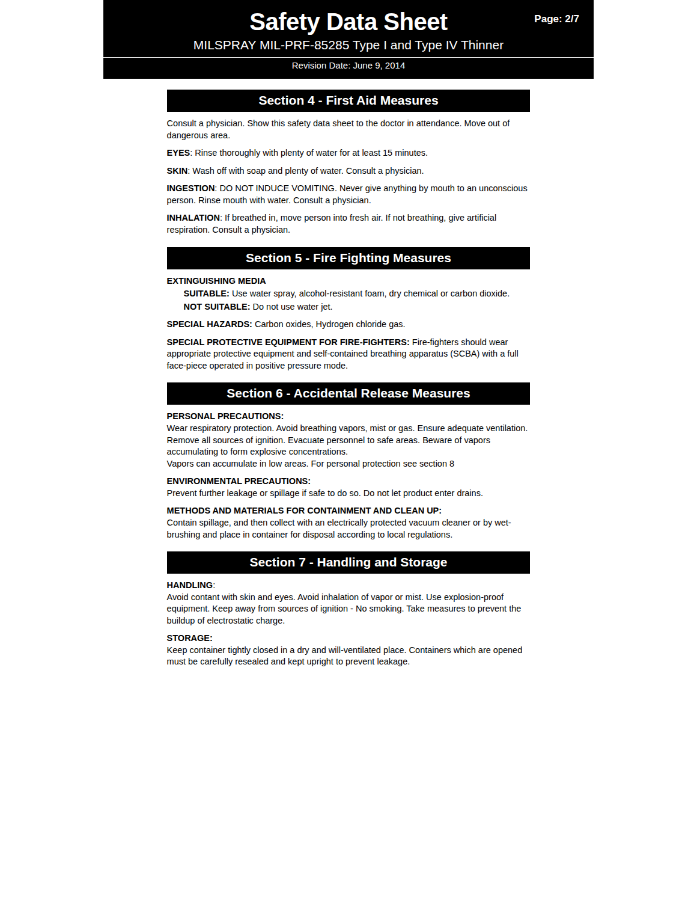Page: 2/7
Safety Data Sheet
MILSPRAY MIL-PRF-85285 Type I and Type IV Thinner
Revision Date: June 9, 2014
Section 4 - First Aid Measures
Consult a physician. Show this safety data sheet to the doctor in attendance. Move out of dangerous area.
EYES: Rinse thoroughly with plenty of water for at least 15 minutes.
SKIN: Wash off with soap and plenty of water. Consult a physician.
INGESTION: DO NOT INDUCE VOMITING. Never give anything by mouth to an unconscious person. Rinse mouth with water. Consult a physician.
INHALATION: If breathed in, move person into fresh air. If not breathing, give artificial respiration. Consult a physician.
Section 5 - Fire Fighting Measures
EXTINGUISHING MEDIA
SUITABLE: Use water spray, alcohol-resistant foam, dry chemical or carbon dioxide.
NOT SUITABLE: Do not use water jet.
SPECIAL HAZARDS: Carbon oxides, Hydrogen chloride gas.
SPECIAL PROTECTIVE EQUIPMENT FOR FIRE-FIGHTERS: Fire-fighters should wear appropriate protective equipment and self-contained breathing apparatus (SCBA) with a full face-piece operated in positive pressure mode.
Section 6 - Accidental Release Measures
PERSONAL PRECAUTIONS:
Wear respiratory protection. Avoid breathing vapors, mist or gas. Ensure adequate ventilation. Remove all sources of ignition. Evacuate personnel to safe areas. Beware of vapors accumulating to form explosive concentrations.
Vapors can accumulate in low areas. For personal protection see section 8
ENVIRONMENTAL PRECAUTIONS:
Prevent further leakage or spillage if safe to do so. Do not let product enter drains.
METHODS AND MATERIALS FOR CONTAINMENT AND CLEAN UP:
Contain spillage, and then collect with an electrically protected vacuum cleaner or by wet-brushing and place in container for disposal according to local regulations.
Section 7 - Handling and Storage
HANDLING:
Avoid contant with skin and eyes. Avoid inhalation of vapor or mist. Use explosion-proof equipment. Keep away from sources of ignition - No smoking. Take measures to prevent the buildup of electrostatic charge.
STORAGE:
Keep container tightly closed in a dry and will-ventilated place. Containers which are opened must be carefully resealed and kept upright to prevent leakage.